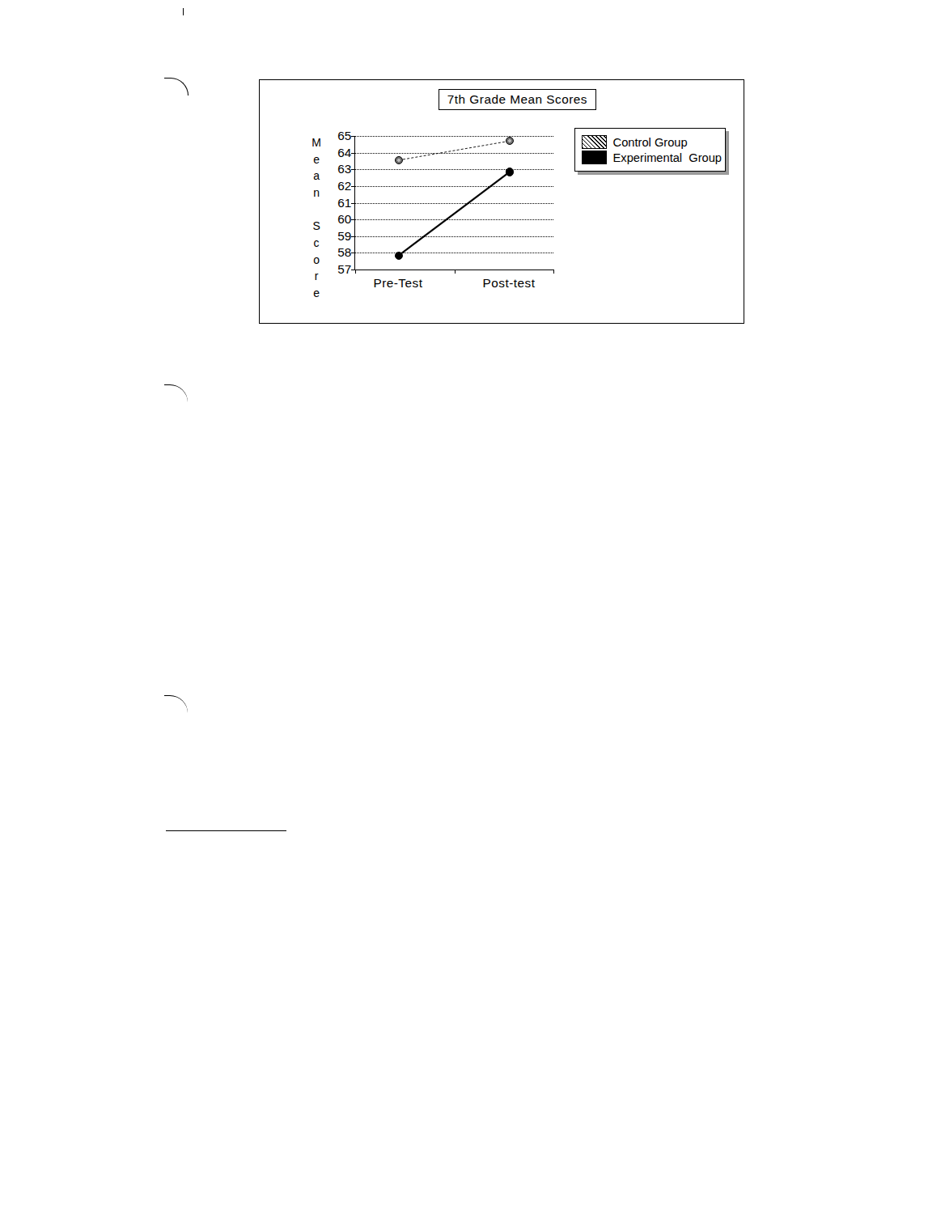7th Grade Mean Scores
Control Group
Experimental Group
M e a n . S c o r e
65
64
63
62
61
60
59
58
57
Pre-Test Post-test